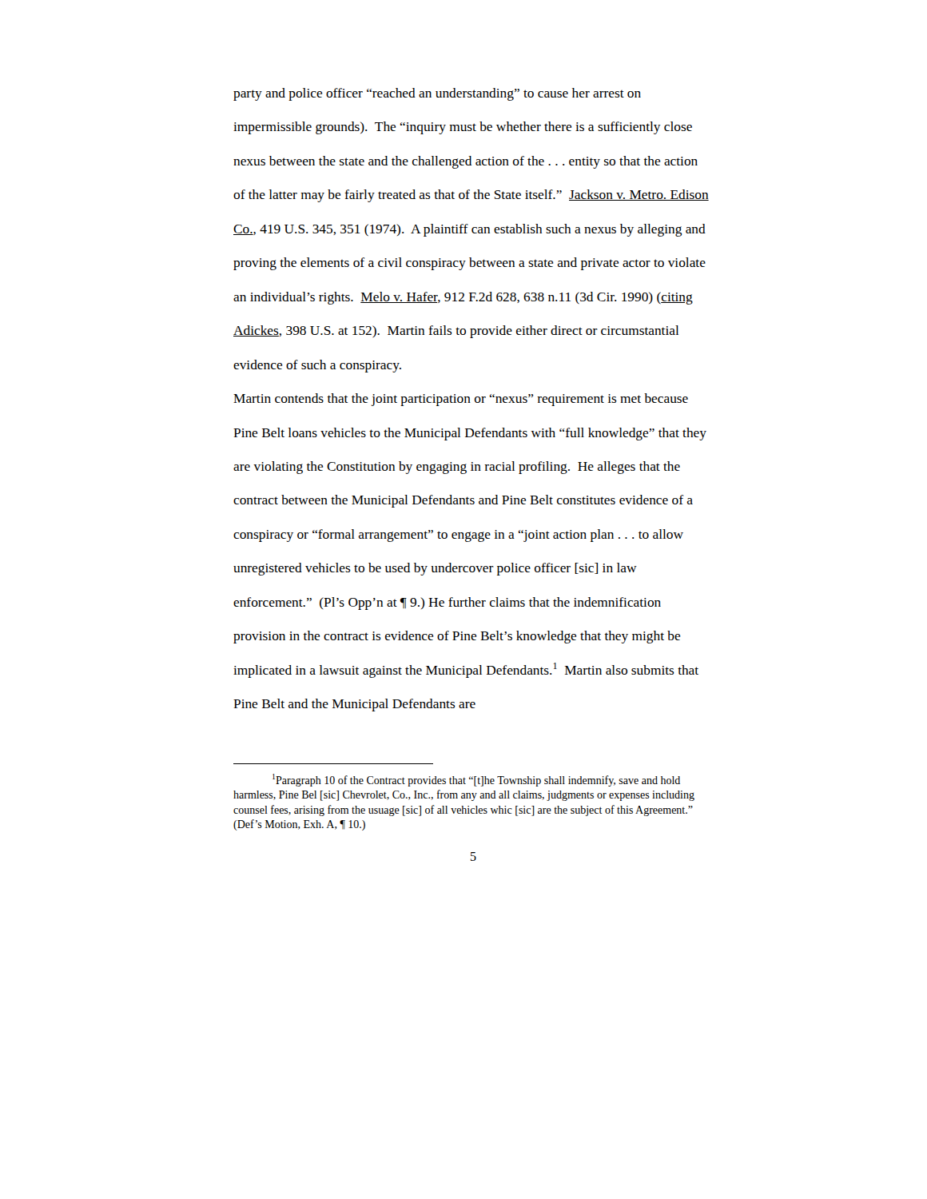party and police officer “reached an understanding” to cause her arrest on impermissible grounds). The “inquiry must be whether there is a sufficiently close nexus between the state and the challenged action of the . . . entity so that the action of the latter may be fairly treated as that of the State itself.” Jackson v. Metro. Edison Co., 419 U.S. 345, 351 (1974). A plaintiff can establish such a nexus by alleging and proving the elements of a civil conspiracy between a state and private actor to violate an individual’s rights. Melo v. Hafer, 912 F.2d 628, 638 n.11 (3d Cir. 1990) (citing Adickes, 398 U.S. at 152). Martin fails to provide either direct or circumstantial evidence of such a conspiracy.
Martin contends that the joint participation or “nexus” requirement is met because Pine Belt loans vehicles to the Municipal Defendants with “full knowledge” that they are violating the Constitution by engaging in racial profiling. He alleges that the contract between the Municipal Defendants and Pine Belt constitutes evidence of a conspiracy or “formal arrangement” to engage in a “joint action plan . . . to allow unregistered vehicles to be used by undercover police officer [sic] in law enforcement.” (Pl’s Opp’n at ¶ 9.) He further claims that the indemnification provision in the contract is evidence of Pine Belt’s knowledge that they might be implicated in a lawsuit against the Municipal Defendants.1 Martin also submits that Pine Belt and the Municipal Defendants are
1Paragraph 10 of the Contract provides that “[t]he Township shall indemnify, save and hold harmless, Pine Bel [sic] Chevrolet, Co., Inc., from any and all claims, judgments or expenses including counsel fees, arising from the usuage [sic] of all vehicles whic [sic] are the subject of this Agreement.” (Def’s Motion, Exh. A, ¶ 10.)
5